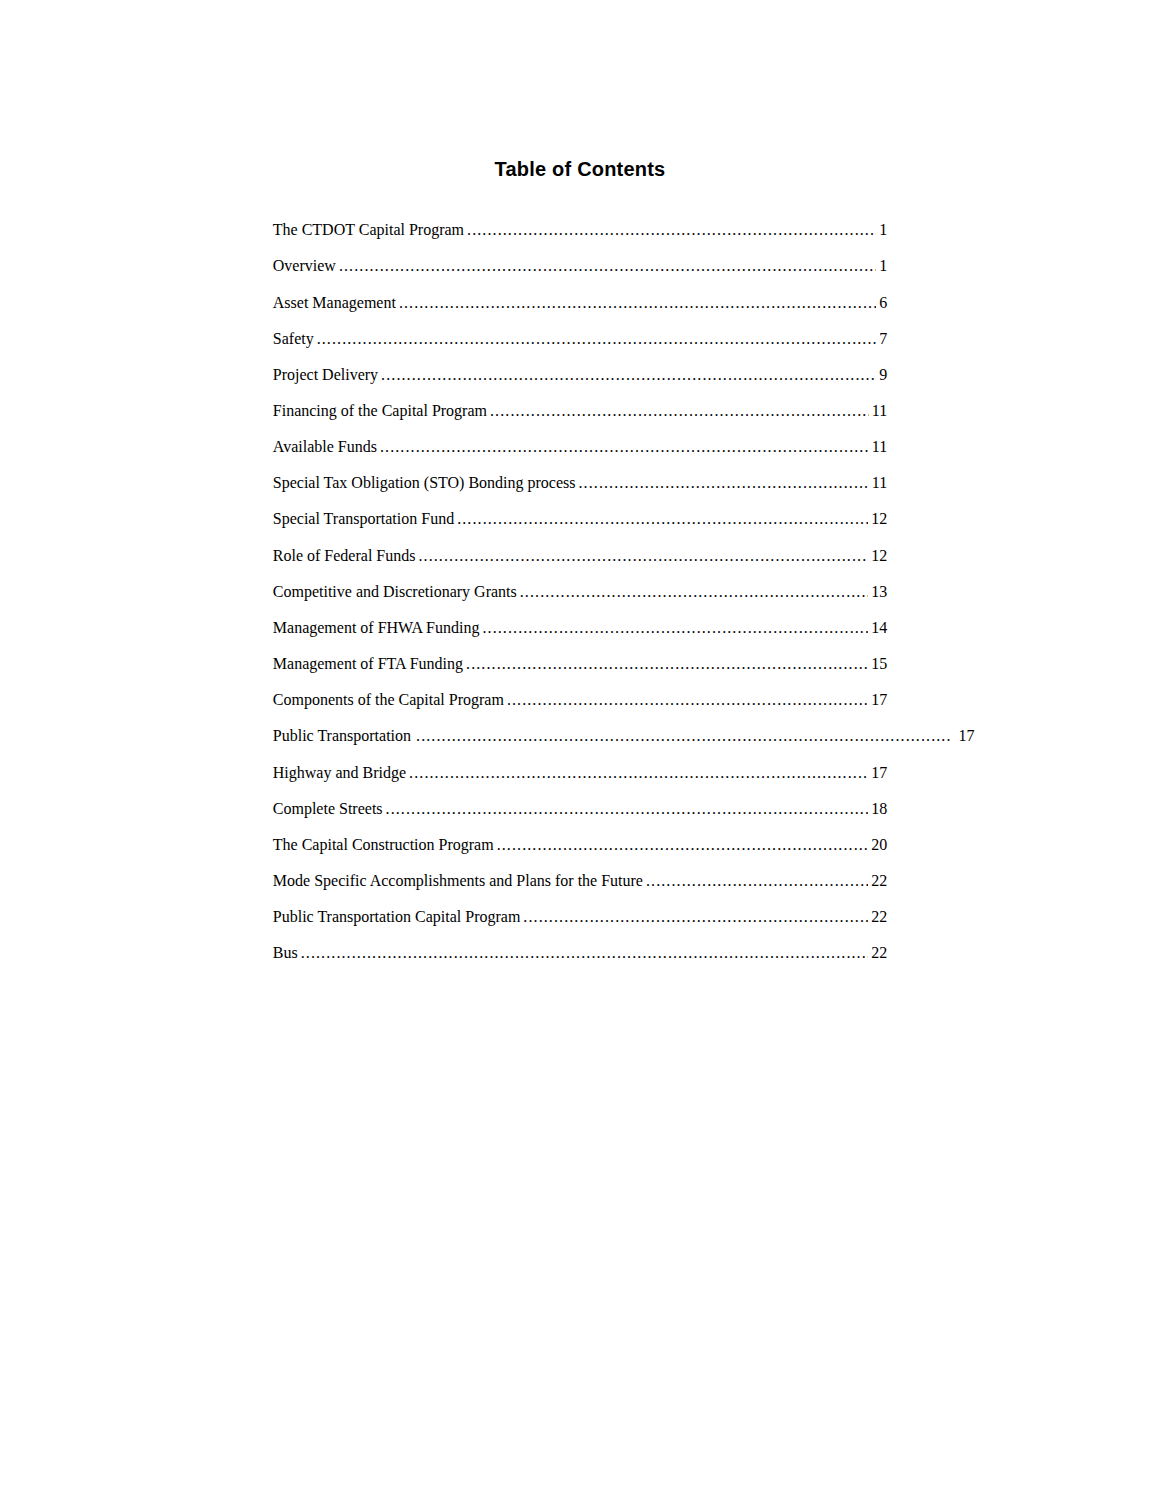Table of Contents
The CTDOT Capital Program ........................................................................................................... 1
Overview ............................................................................................................................. 1
Asset Management ........................................................................................................... 6
Safety ................................................................................................................................. 7
Project Delivery ............................................................................................................... 9
Financing of the Capital Program .................................................................................................... 11
Available Funds ................................................................................................................ 11
Special Tax Obligation (STO) Bonding process .......................................................................... 11
Special Transportation Fund ......................................................................................................... 12
Role of Federal Funds ..................................................................................................... 12
Competitive and Discretionary Grants .......................................................................................... 13
Management of FHWA Funding ................................................................................................. 14
Management of FTA Funding ....................................................................................................... 15
Components of the Capital Program ................................................................................................ 17
Public Transportation </span ......................................................................................................... 17
Highway and Bridge ....................................................................................................... 17
Complete Streets ............................................................................................................. 18
The Capital Construction Program .................................................................................................. 20
Mode Specific Accomplishments and Plans for the Future ............................................................. 22
Public Transportation Capital Program ......................................................................................... 22
Bus ................................................................................................................................. 22